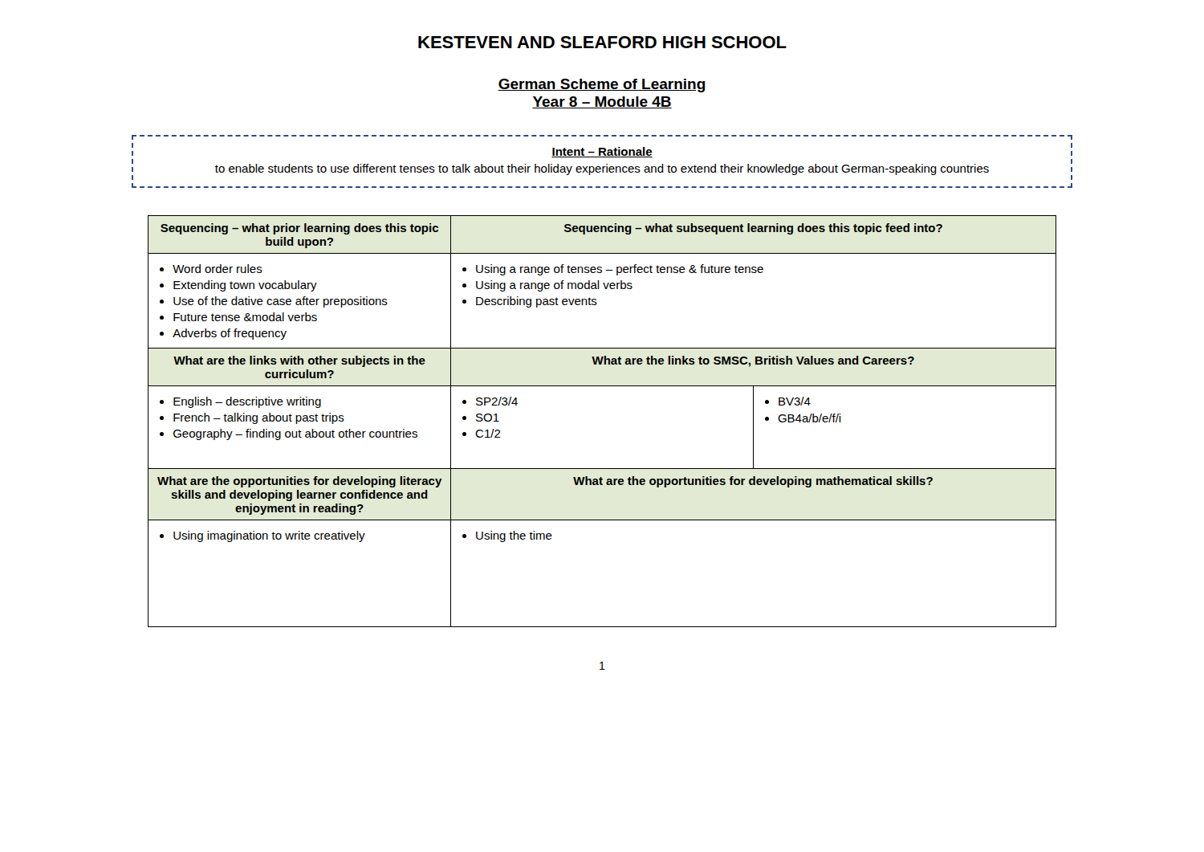KESTEVEN AND SLEAFORD HIGH SCHOOL
German Scheme of Learning
Year 8 – Module 4B
Intent – Rationale
to enable students to use different tenses to talk about their holiday experiences and to extend their knowledge about German-speaking countries
| Sequencing – what prior learning does this topic build upon? | Sequencing – what subsequent learning does this topic feed into? |
| --- | --- |
| Word order rules Extending town vocabulary Use of the dative case after prepositions Future tense &modal verbs Adverbs of frequency | Using a range of tenses – perfect tense & future tense Using a range of modal verbs Describing past events |
| What are the links with other subjects in the curriculum? | What are the links to SMSC, British Values and Careers? |
| English – descriptive writing French – talking about past trips Geography – finding out about other countries | SP2/3/4 SO1 C1/2 | BV3/4 GB4a/b/e/f/i |
| What are the opportunities for developing literacy skills and developing learner confidence and enjoyment in reading? | What are the opportunities for developing mathematical skills? |
| Using imagination to write creatively | Using the time |
1